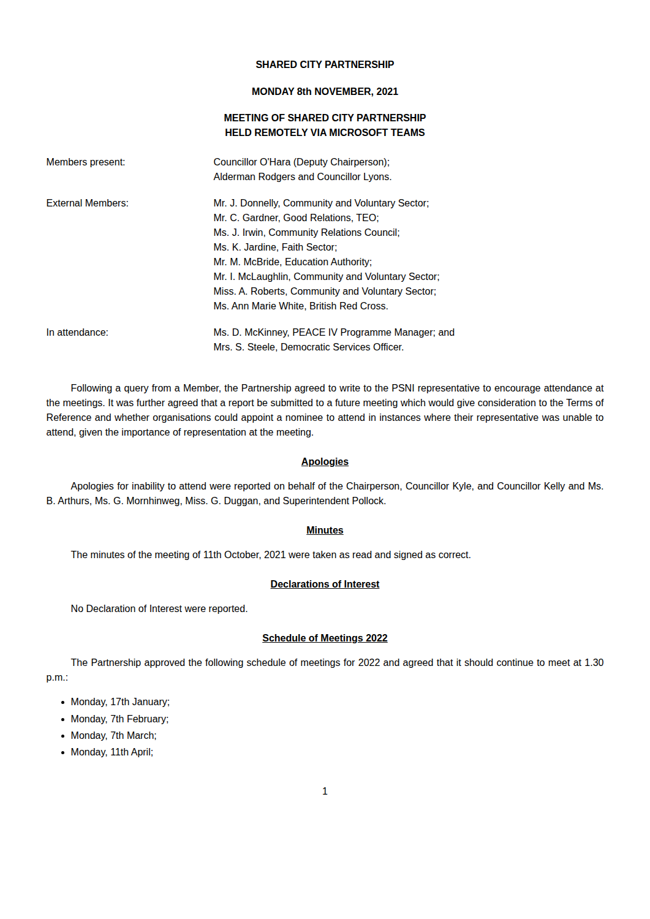SHARED CITY PARTNERSHIP
MONDAY 8th NOVEMBER, 2021
MEETING OF SHARED CITY PARTNERSHIP
HELD REMOTELY VIA MICROSOFT TEAMS
| Members present: | Councillor O'Hara (Deputy Chairperson); Alderman Rodgers and Councillor Lyons. |
| External Members: | Mr. J. Donnelly, Community and Voluntary Sector; Mr. C. Gardner, Good Relations, TEO; Ms. J. Irwin, Community Relations Council; Ms. K. Jardine, Faith Sector; Mr. M. McBride, Education Authority; Mr. I. McLaughlin, Community and Voluntary Sector; Miss. A. Roberts, Community and Voluntary Sector; Ms. Ann Marie White, British Red Cross. |
| In attendance: | Ms. D. McKinney, PEACE IV Programme Manager; and Mrs. S. Steele, Democratic Services Officer. |
Following a query from a Member, the Partnership agreed to write to the PSNI representative to encourage attendance at the meetings. It was further agreed that a report be submitted to a future meeting which would give consideration to the Terms of Reference and whether organisations could appoint a nominee to attend in instances where their representative was unable to attend, given the importance of representation at the meeting.
Apologies
Apologies for inability to attend were reported on behalf of the Chairperson, Councillor Kyle, and Councillor Kelly and Ms. B. Arthurs, Ms. G. Mornhinweg, Miss. G. Duggan, and Superintendent Pollock.
Minutes
The minutes of the meeting of 11th October, 2021 were taken as read and signed as correct.
Declarations of Interest
No Declaration of Interest were reported.
Schedule of Meetings 2022
The Partnership approved the following schedule of meetings for 2022 and agreed that it should continue to meet at 1.30 p.m.:
Monday, 17th January;
Monday, 7th February;
Monday, 7th March;
Monday, 11th April;
1